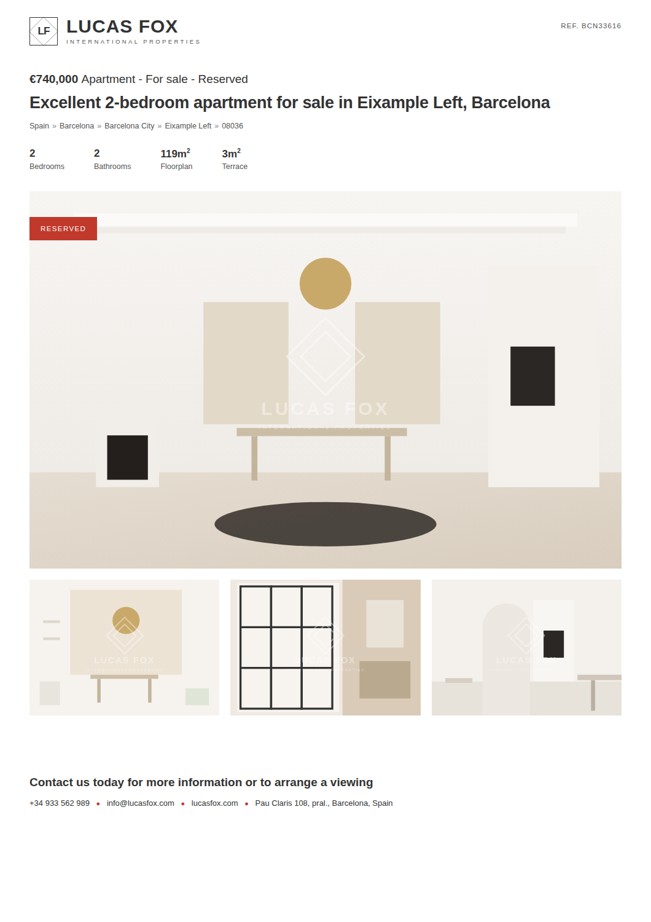LF
LUCAS FOX
INTERNATIONAL PROPERTIES
REF. BCN33616
€740,000 Apartment - For sale - Reserved
Excellent 2-bedroom apartment for sale in Eixample Left, Barcelona
Spain»Barcelona»Barcelona City»Eixample Left»08036
2
Bedrooms
2
Bathrooms
119m2
Floorplan
3m2
Terrace
RESERVED
LUCAS FOX
INTERNATIONAL PROPERTIES
LUCAS FOX
INTERNATIONAL PROPERTIES
LUCAS FOX
INTERNATIONAL PROPERTIES
LUCAS FOX
INTERNATIONAL PROPERTIES
Contact us today for more information or to arrange a viewing
+34 933 562 989 ● info@lucasfox.com ● lucasfox.com ● Pau Claris 108, pral., Barcelona, Spain